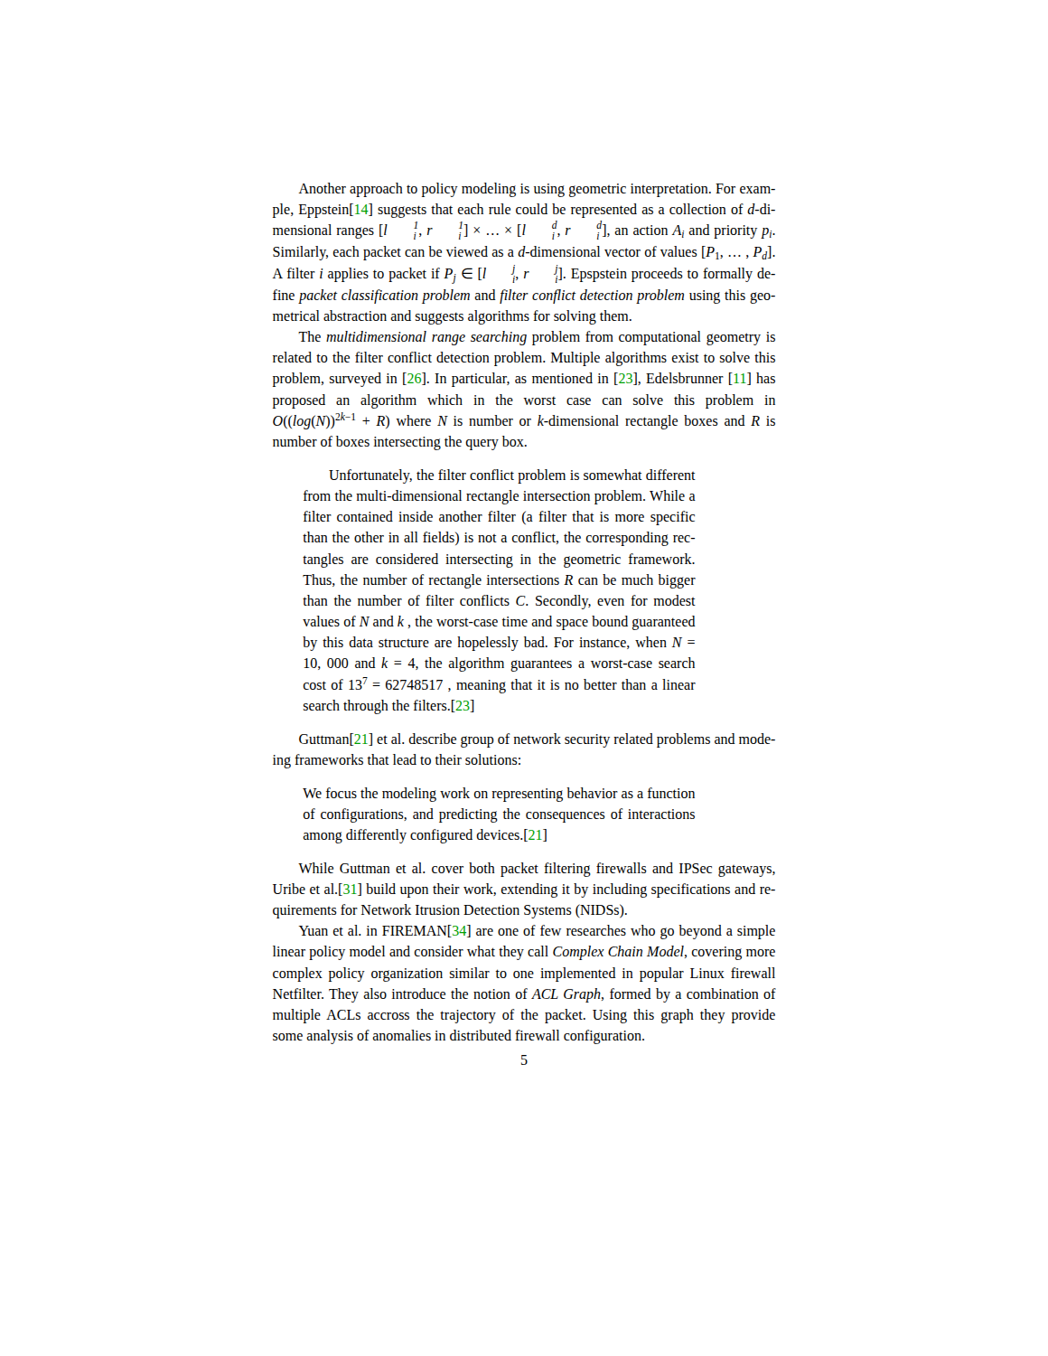Another approach to policy modeling is using geometric interpretation. For example, Eppstein[14] suggests that each rule could be represented as a collection of d-dimensional ranges [l 1 i, r 1 i] × … × [ldi, rdi], an action Ai and priority pi. Similarly, each packet can be viewed as a d-dimensional vector of values [P1, … , Pd]. A filter i applies to packet if Pj ∈ [lji, rji]. Epspstein proceeds to formally define packet classification problem and filter conflict detection problem using this geometrical abstraction and suggests algorithms for solving them.
The multidimensional range searching problem from computational geometry is related to the filter conflict detection problem. Multiple algorithms exist to solve this problem, surveyed in [26]. In particular, as mentioned in [23], Edelsbrunner [11] has proposed an algorithm which in the worst case can solve this problem in O((log(N))2k−1 + R) where N is number or k-dimensional rectangle boxes and R is number of boxes intersecting the query box.
Unfortunately, the filter conflict problem is somewhat different from the multi-dimensional rectangle intersection problem. While a filter contained inside another filter (a filter that is more specific than the other in all fields) is not a conflict, the corresponding rectangles are considered intersecting in the geometric framework. Thus, the number of rectangle intersections R can be much bigger than the number of filter conflicts C. Secondly, even for modest values of N and k , the worst-case time and space bound guaranteed by this data structure are hopelessly bad. For instance, when N = 10, 000 and k = 4, the algorithm guarantees a worst-case search cost of 137 = 62748517 , meaning that it is no better than a linear search through the filters.[23]
Guttman[21] et al. describe group of network security related problems and modeing frameworks that lead to their solutions:
We focus the modeling work on representing behavior as a function of configurations, and predicting the consequences of interactions among differently configured devices.[21]
While Guttman et al. cover both packet filtering firewalls and IPSec gateways, Uribe et al.[31] build upon their work, extending it by including specifications and requirements for Network Itrusion Detection Systems (NIDSs).
Yuan et al. in FIREMAN[34] are one of few researches who go beyond a simple linear policy model and consider what they call Complex Chain Model, covering more complex policy organization similar to one implemented in popular Linux firewall Netfilter. They also introduce the notion of ACL Graph, formed by a combination of multiple ACLs accross the trajectory of the packet. Using this graph they provide some analysis of anomalies in distributed firewall configuration.
5